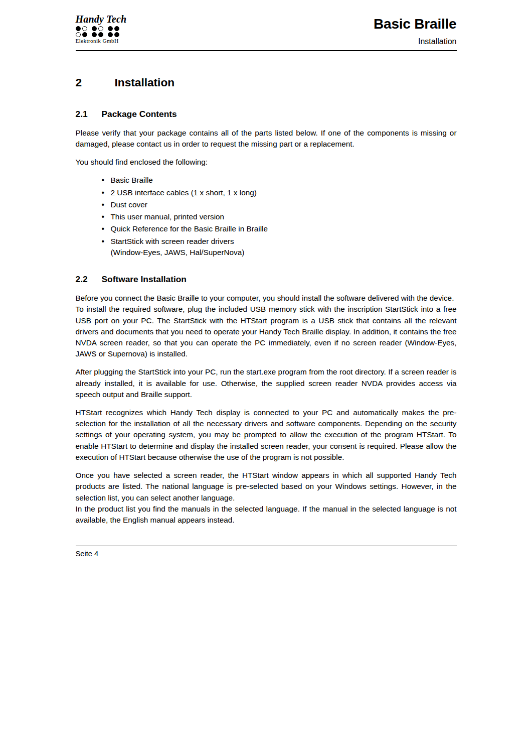Handy Tech
Elektronik GmbH
Basic Braille
Installation
2 Installation
2.1 Package Contents
Please verify that your package contains all of the parts listed below. If one of the components is missing or damaged, please contact us in order to request the missing part or a replacement.
You should find enclosed the following:
Basic Braille
2 USB interface cables (1 x short, 1 x long)
Dust cover
This user manual, printed version
Quick Reference for the Basic Braille in Braille
StartStick with screen reader drivers(Window-Eyes, JAWS, Hal/SuperNova)
2.2 Software Installation
Before you connect the Basic Braille to your computer, you should install the software delivered with the device.
To install the required software, plug the included USB memory stick with the inscription StartStick into a free USB port on your PC. The StartStick with the HTStart program is a USB stick that contains all the relevant drivers and documents that you need to operate your Handy Tech Braille display. In addition, it contains the free NVDA screen reader, so that you can operate the PC immediately, even if no screen reader (Window-Eyes, JAWS or Supernova) is installed.
After plugging the StartStick into your PC, run the start.exe program from the root directory. If a screen reader is already installed, it is available for use. Otherwise, the supplied screen reader NVDA provides access via speech output and Braille support.
HTStart recognizes which Handy Tech display is connected to your PC and automatically makes the pre-selection for the installation of all the necessary drivers and software components. Depending on the security settings of your operating system, you may be prompted to allow the execution of the program HTStart. To enable HTStart to determine and display the installed screen reader, your consent is required. Please allow the execution of HTStart because otherwise the use of the program is not possible.
Once you have selected a screen reader, the HTStart window appears in which all supported Handy Tech products are listed. The national language is pre-selected based on your Windows settings. However, in the selection list, you can select another language.
In the product list you find the manuals in the selected language. If the manual in the selected language is not available, the English manual appears instead.
Seite 4